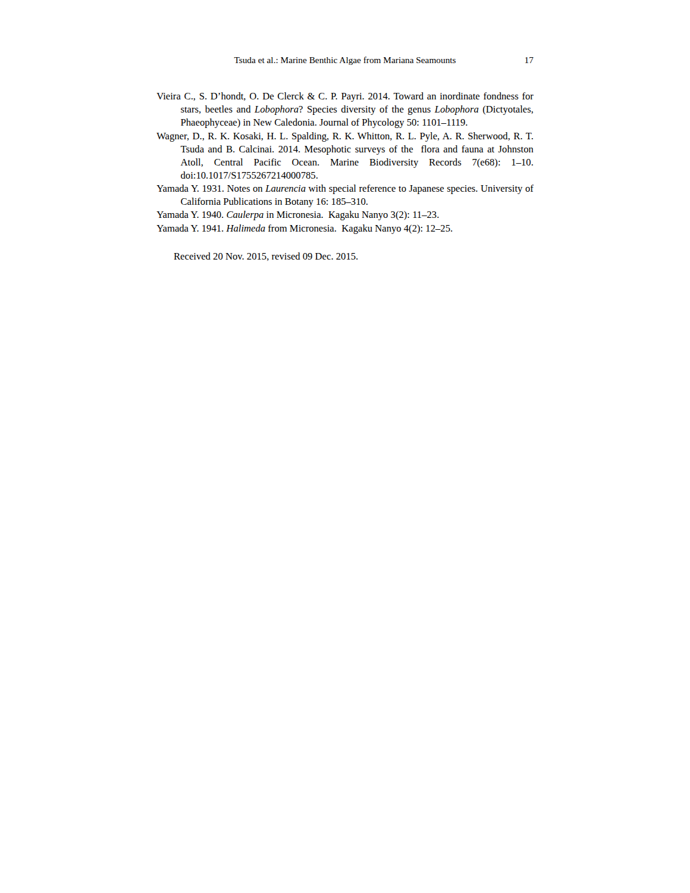Tsuda et al.: Marine Benthic Algae from Mariana Seamounts 17
Vieira C., S. D’hondt, O. De Clerck & C. P. Payri. 2014. Toward an inordinate fondness for stars, beetles and Lobophora? Species diversity of the genus Lobophora (Dictyotales, Phaeophyceae) in New Caledonia. Journal of Phycology 50: 1101–1119.
Wagner, D., R. K. Kosaki, H. L. Spalding, R. K. Whitton, R. L. Pyle, A. R. Sherwood, R. T. Tsuda and B. Calcinai. 2014. Mesophotic surveys of the flora and fauna at Johnston Atoll, Central Pacific Ocean. Marine Biodiversity Records 7(e68): 1–10. doi:10.1017/S1755267214000785.
Yamada Y. 1931. Notes on Laurencia with special reference to Japanese species. University of California Publications in Botany 16: 185–310.
Yamada Y. 1940. Caulerpa in Micronesia. Kagaku Nanyo 3(2): 11–23.
Yamada Y. 1941. Halimeda from Micronesia. Kagaku Nanyo 4(2): 12–25.
Received 20 Nov. 2015, revised 09 Dec. 2015.